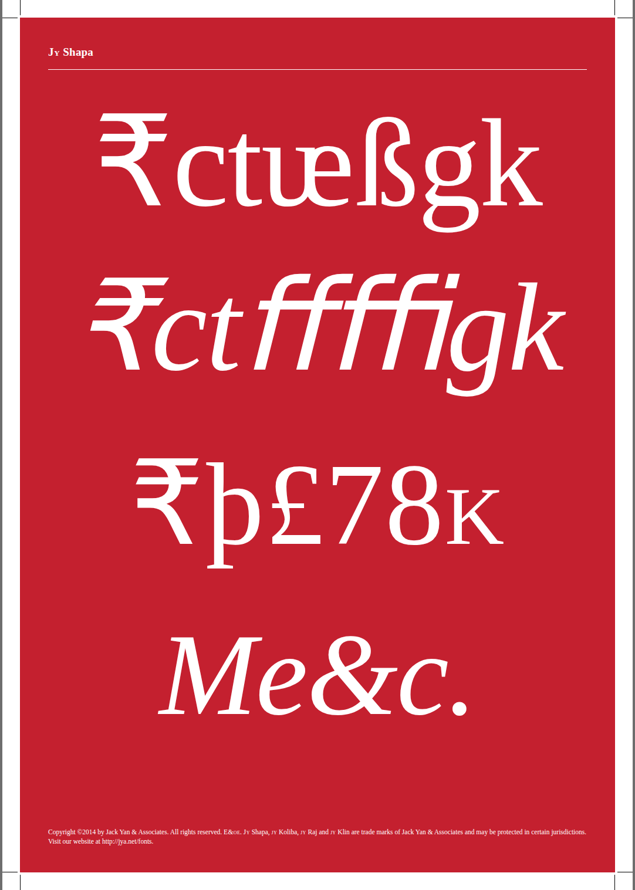Jy Shapa
₹ctᵫßgk
₹ctﬀﬃgk
₹þ£78k
Me&c.
Copyright ©2014 by Jack Yan & Associates. All rights reserved. E&oe. Jy Shapa, jy Koliba, jy Raj and jy Klin are trade marks of Jack Yan & Associates and may be protected in certain jurisdictions. Visit our website at http://jya.net/fonts.